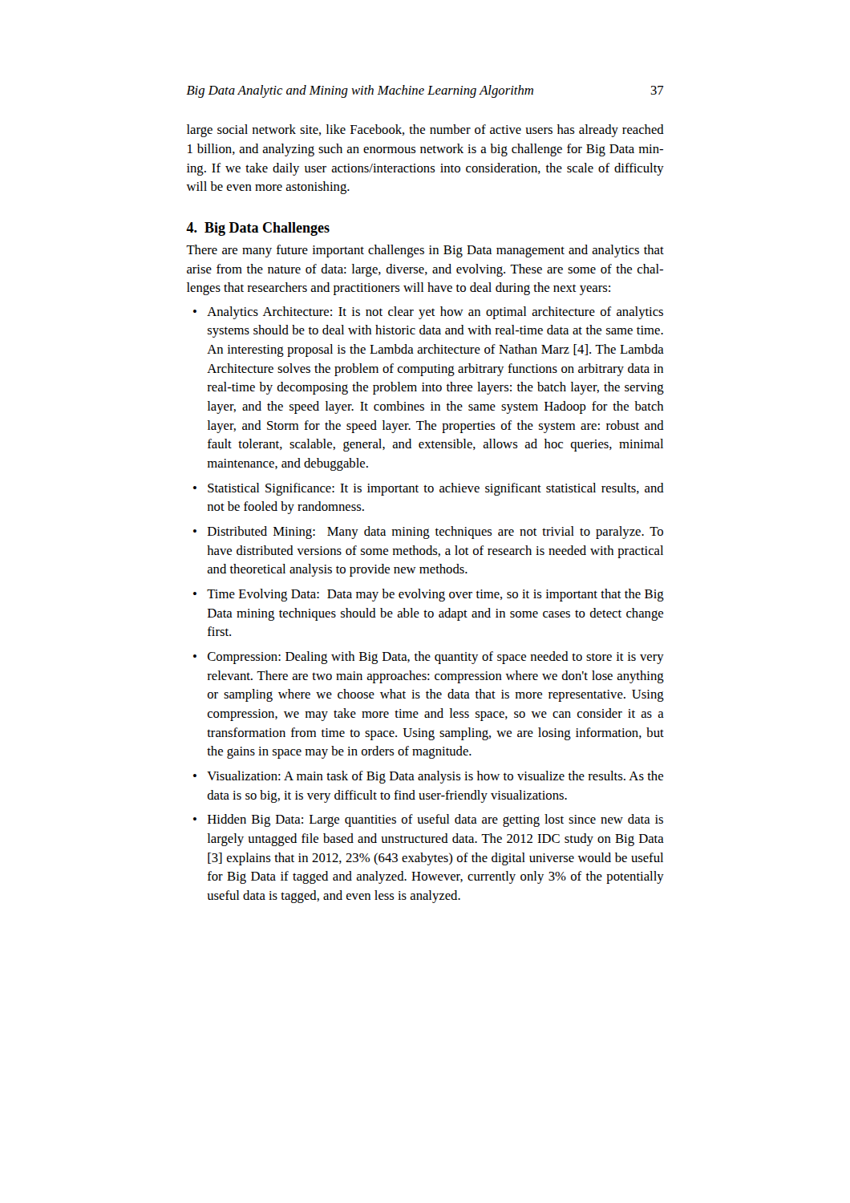Big Data Analytic and Mining with Machine Learning Algorithm 37
large social network site, like Facebook, the number of active users has already reached 1 billion, and analyzing such an enormous network is a big challenge for Big Data mining. If we take daily user actions/interactions into consideration, the scale of difficulty will be even more astonishing.
4. Big Data Challenges
There are many future important challenges in Big Data management and analytics that arise from the nature of data: large, diverse, and evolving. These are some of the challenges that researchers and practitioners will have to deal during the next years:
Analytics Architecture: It is not clear yet how an optimal architecture of analytics systems should be to deal with historic data and with real-time data at the same time. An interesting proposal is the Lambda architecture of Nathan Marz [4]. The Lambda Architecture solves the problem of computing arbitrary functions on arbitrary data in real-time by decomposing the problem into three layers: the batch layer, the serving layer, and the speed layer. It combines in the same system Hadoop for the batch layer, and Storm for the speed layer. The properties of the system are: robust and fault tolerant, scalable, general, and extensible, allows ad hoc queries, minimal maintenance, and debuggable.
Statistical Significance: It is important to achieve significant statistical results, and not be fooled by randomness.
Distributed Mining: Many data mining techniques are not trivial to paralyze. To have distributed versions of some methods, a lot of research is needed with practical and theoretical analysis to provide new methods.
Time Evolving Data: Data may be evolving over time, so it is important that the Big Data mining techniques should be able to adapt and in some cases to detect change first.
Compression: Dealing with Big Data, the quantity of space needed to store it is very relevant. There are two main approaches: compression where we don't lose anything or sampling where we choose what is the data that is more representative. Using compression, we may take more time and less space, so we can consider it as a transformation from time to space. Using sampling, we are losing information, but the gains in space may be in orders of magnitude.
Visualization: A main task of Big Data analysis is how to visualize the results. As the data is so big, it is very difficult to find user-friendly visualizations.
Hidden Big Data: Large quantities of useful data are getting lost since new data is largely untagged file based and unstructured data. The 2012 IDC study on Big Data [3] explains that in 2012, 23% (643 exabytes) of the digital universe would be useful for Big Data if tagged and analyzed. However, currently only 3% of the potentially useful data is tagged, and even less is analyzed.